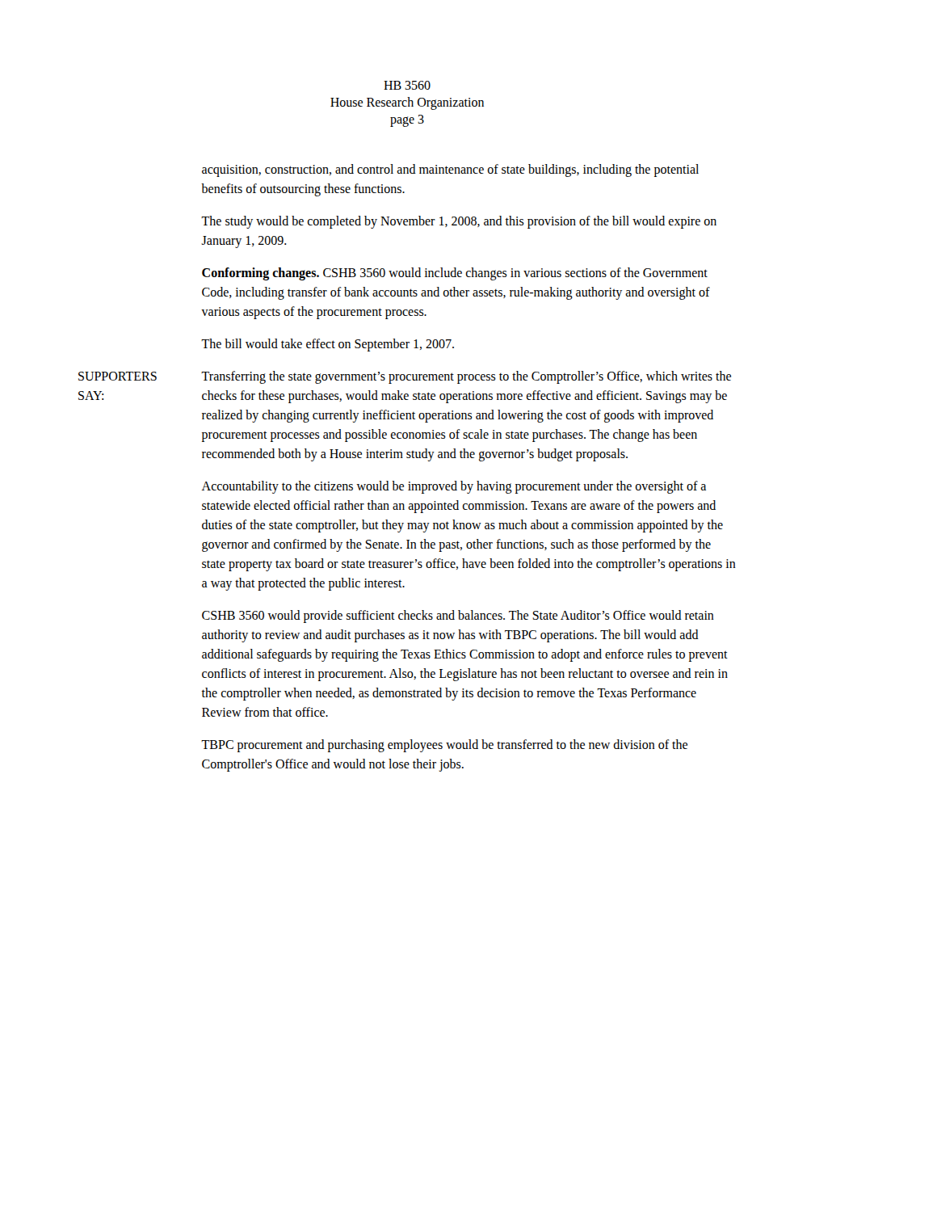HB 3560
House Research Organization
page 3
acquisition, construction, and control and maintenance of state buildings, including the potential benefits of outsourcing these functions.
The study would be completed by November 1, 2008, and this provision of the bill would expire on January 1, 2009.
Conforming changes. CSHB 3560 would include changes in various sections of the Government Code, including transfer of bank accounts and other assets, rule-making authority and oversight of various aspects of the procurement process.
The bill would take effect on September 1, 2007.
SUPPORTERS
SAY:
Transferring the state government’s procurement process to the Comptroller’s Office, which writes the checks for these purchases, would make state operations more effective and efficient. Savings may be realized by changing currently inefficient operations and lowering the cost of goods with improved procurement processes and possible economies of scale in state purchases. The change has been recommended both by a House interim study and the governor’s budget proposals.
Accountability to the citizens would be improved by having procurement under the oversight of a statewide elected official rather than an appointed commission. Texans are aware of the powers and duties of the state comptroller, but they may not know as much about a commission appointed by the governor and confirmed by the Senate. In the past, other functions, such as those performed by the state property tax board or state treasurer’s office, have been folded into the comptroller’s operations in a way that protected the public interest.
CSHB 3560 would provide sufficient checks and balances. The State Auditor’s Office would retain authority to review and audit purchases as it now has with TBPC operations. The bill would add additional safeguards by requiring the Texas Ethics Commission to adopt and enforce rules to prevent conflicts of interest in procurement. Also, the Legislature has not been reluctant to oversee and rein in the comptroller when needed, as demonstrated by its decision to remove the Texas Performance Review from that office.
TBPC procurement and purchasing employees would be transferred to the new division of the Comptroller's Office and would not lose their jobs.